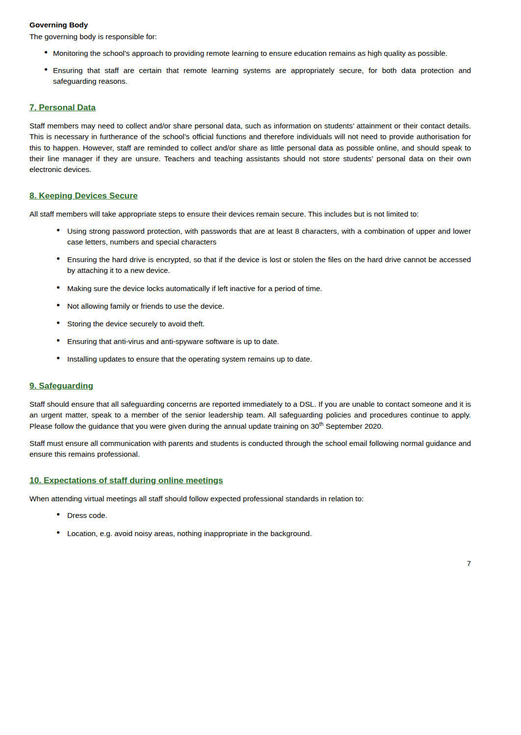Governing Body
The governing body is responsible for:
Monitoring the school’s approach to providing remote learning to ensure education remains as high quality as possible.
Ensuring that staff are certain that remote learning systems are appropriately secure, for both data protection and safeguarding reasons.
7. Personal Data
Staff members may need to collect and/or share personal data, such as information on students’ attainment or their contact details. This is necessary in furtherance of the school’s official functions and therefore individuals will not need to provide authorisation for this to happen. However, staff are reminded to collect and/or share as little personal data as possible online, and should speak to their line manager if they are unsure. Teachers and teaching assistants should not store students’ personal data on their own electronic devices.
8. Keeping Devices Secure
All staff members will take appropriate steps to ensure their devices remain secure. This includes but is not limited to:
Using strong password protection, with passwords that are at least 8 characters, with a combination of upper and lower case letters, numbers and special characters
Ensuring the hard drive is encrypted, so that if the device is lost or stolen the files on the hard drive cannot be accessed by attaching it to a new device.
Making sure the device locks automatically if left inactive for a period of time.
Not allowing family or friends to use the device.
Storing the device securely to avoid theft.
Ensuring that anti-virus and anti-spyware software is up to date.
Installing updates to ensure that the operating system remains up to date.
9. Safeguarding
Staff should ensure that all safeguarding concerns are reported immediately to a DSL. If you are unable to contact someone and it is an urgent matter, speak to a member of the senior leadership team. All safeguarding policies and procedures continue to apply. Please follow the guidance that you were given during the annual update training on 30th September 2020.
Staff must ensure all communication with parents and students is conducted through the school email following normal guidance and ensure this remains professional.
10. Expectations of staff during online meetings
When attending virtual meetings all staff should follow expected professional standards in relation to:
Dress code.
Location, e.g. avoid noisy areas, nothing inappropriate in the background.
7